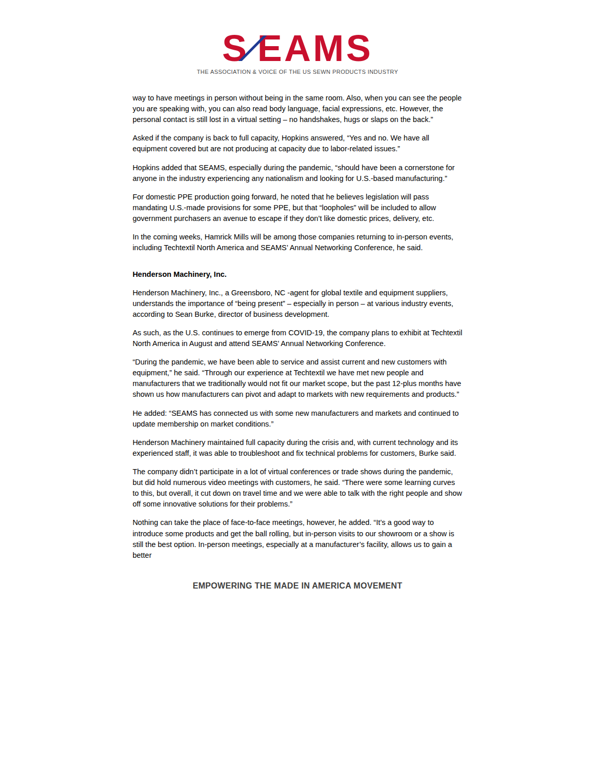S∕EAMS
THE ASSOCIATION & VOICE OF THE US SEWN PRODUCTS INDUSTRY
way to have meetings in person without being in the same room. Also, when you can see the people you are speaking with, you can also read body language, facial expressions, etc. However, the personal contact is still lost in a virtual setting – no handshakes, hugs or slaps on the back.”
Asked if the company is back to full capacity, Hopkins answered, “Yes and no. We have all equipment covered but are not producing at capacity due to labor-related issues.”
Hopkins added that SEAMS, especially during the pandemic, “should have been a cornerstone for anyone in the industry experiencing any nationalism and looking for U.S.-based manufacturing.”
For domestic PPE production going forward, he noted that he believes legislation will pass mandating U.S.-made provisions for some PPE, but that “loopholes” will be included to allow government purchasers an avenue to escape if they don’t like domestic prices, delivery, etc.
In the coming weeks, Hamrick Mills will be among those companies returning to in-person events, including Techtextil North America and SEAMS’ Annual Networking Conference, he said.
Henderson Machinery, Inc.
Henderson Machinery, Inc., a Greensboro, NC -agent for global textile and equipment suppliers, understands the importance of “being present” – especially in person – at various industry events, according to Sean Burke, director of business development.
As such, as the U.S. continues to emerge from COVID-19, the company plans to exhibit at Techtextil North America in August and attend SEAMS’ Annual Networking Conference.
“During the pandemic, we have been able to service and assist current and new customers with equipment,” he said. “Through our experience at Techtextil we have met new people and manufacturers that we traditionally would not fit our market scope, but the past 12-plus months have shown us how manufacturers can pivot and adapt to markets with new requirements and products.”
He added: “SEAMS has connected us with some new manufacturers and markets and continued to update membership on market conditions.”
Henderson Machinery maintained full capacity during the crisis and, with current technology and its experienced staff, it was able to troubleshoot and fix technical problems for customers, Burke said.
The company didn’t participate in a lot of virtual conferences or trade shows during the pandemic, but did hold numerous video meetings with customers, he said. “There were some learning curves to this, but overall, it cut down on travel time and we were able to talk with the right people and show off some innovative solutions for their problems.”
Nothing can take the place of face-to-face meetings, however, he added. “It’s a good way to introduce some products and get the ball rolling, but in-person visits to our showroom or a show is still the best option. In-person meetings, especially at a manufacturer’s facility, allows us to gain a better
EMPOWERING THE MADE IN AMERICA MOVEMENT